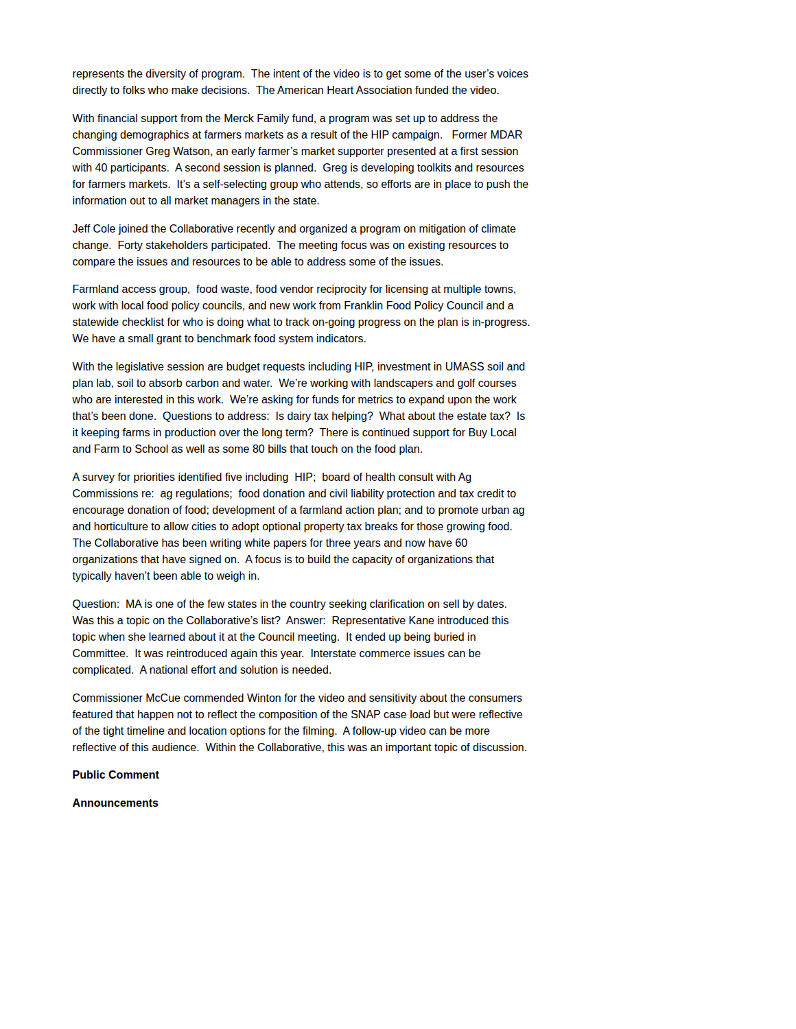represents the diversity of program. The intent of the video is to get some of the user’s voices directly to folks who make decisions. The American Heart Association funded the video.
With financial support from the Merck Family fund, a program was set up to address the changing demographics at farmers markets as a result of the HIP campaign. Former MDAR Commissioner Greg Watson, an early farmer’s market supporter presented at a first session with 40 participants. A second session is planned. Greg is developing toolkits and resources for farmers markets. It’s a self-selecting group who attends, so efforts are in place to push the information out to all market managers in the state.
Jeff Cole joined the Collaborative recently and organized a program on mitigation of climate change. Forty stakeholders participated. The meeting focus was on existing resources to compare the issues and resources to be able to address some of the issues.
Farmland access group, food waste, food vendor reciprocity for licensing at multiple towns, work with local food policy councils, and new work from Franklin Food Policy Council and a statewide checklist for who is doing what to track on-going progress on the plan is in-progress. We have a small grant to benchmark food system indicators.
With the legislative session are budget requests including HIP, investment in UMASS soil and plan lab, soil to absorb carbon and water. We’re working with landscapers and golf courses who are interested in this work. We’re asking for funds for metrics to expand upon the work that’s been done. Questions to address: Is dairy tax helping? What about the estate tax? Is it keeping farms in production over the long term? There is continued support for Buy Local and Farm to School as well as some 80 bills that touch on the food plan.
A survey for priorities identified five including HIP; board of health consult with Ag Commissions re: ag regulations; food donation and civil liability protection and tax credit to encourage donation of food; development of a farmland action plan; and to promote urban ag and horticulture to allow cities to adopt optional property tax breaks for those growing food. The Collaborative has been writing white papers for three years and now have 60 organizations that have signed on. A focus is to build the capacity of organizations that typically haven’t been able to weigh in.
Question: MA is one of the few states in the country seeking clarification on sell by dates. Was this a topic on the Collaborative’s list? Answer: Representative Kane introduced this topic when she learned about it at the Council meeting. It ended up being buried in Committee. It was reintroduced again this year. Interstate commerce issues can be complicated. A national effort and solution is needed.
Commissioner McCue commended Winton for the video and sensitivity about the consumers featured that happen not to reflect the composition of the SNAP case load but were reflective of the tight timeline and location options for the filming. A follow-up video can be more reflective of this audience. Within the Collaborative, this was an important topic of discussion.
Public Comment
Announcements